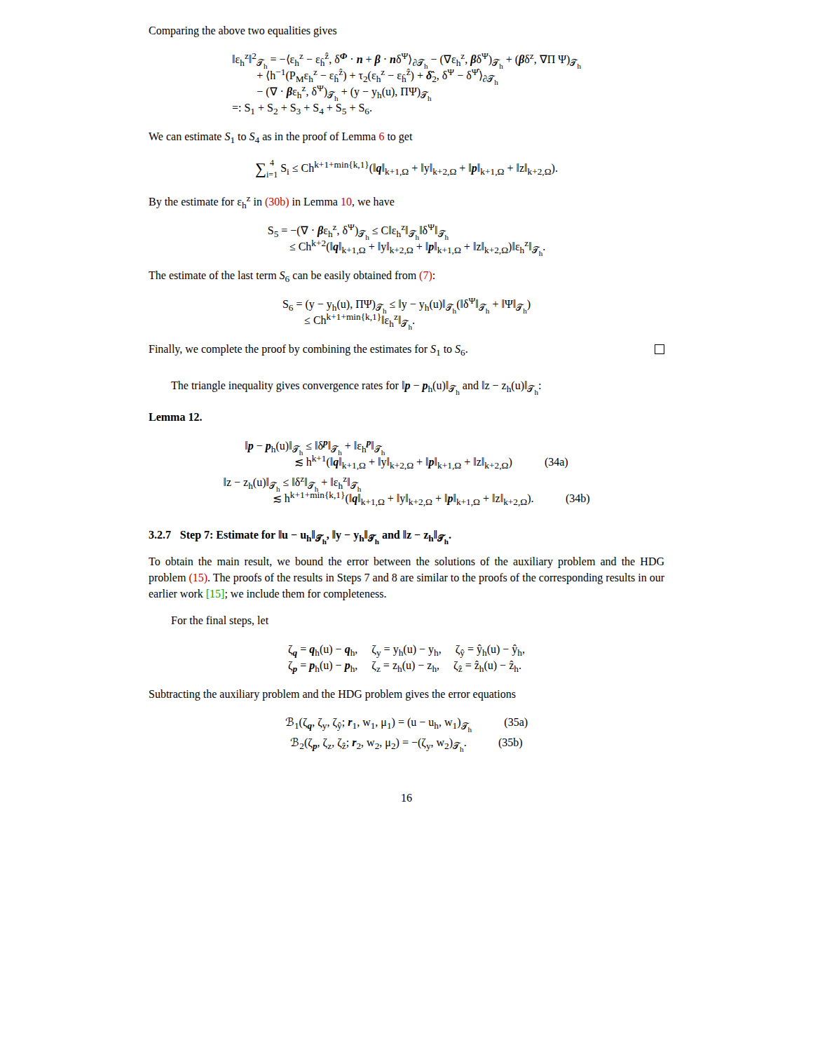Comparing the above two equalities gives
‖εhz‖2𝒯h = −⟨εhz − εĥẑ, δΦ · n + β · nδΨ⟩∂𝒯h − (∇εhz, βδΨ)𝒯h + (βδz, ∇Π Ψ)𝒯h + ⟨h−1(PMεhz − εĥẑ) + τ2(εhz − εĥẑ) + δ̂2, δΨ − δΨ̂⟩∂𝒯h − (∇ · βεhz, δΨ)𝒯h + (y − yh(u), ΠΨ)𝒯h =: S1 + S2 + S3 + S4 + S5 + S6.
We can estimate S1 to S4 as in the proof of Lemma 6 to get
∑4 i=1 Si ≤ Chk+1+min{k,1}(‖q‖k+1,Ω + ‖y‖k+2,Ω + ‖p‖k+1,Ω + ‖z‖k+2,Ω).
By the estimate for εhz in (30b) in Lemma 10, we have
S5 = −(∇ · βεhz, δΨ)𝒯h ≤ C‖εhz‖𝒯h‖δΨ‖𝒯h ≤ Chk+2(‖q‖k+1,Ω + ‖y‖k+2,Ω + ‖p‖k+1,Ω + ‖z‖k+2,Ω)‖εhz‖𝒯h.
The estimate of the last term S6 can be easily obtained from (7):
S6 = (y − yh(u), ΠΨ)𝒯h ≤ ‖y − yh(u)‖𝒯h(‖δΨ‖𝒯h + ‖Ψ‖𝒯h) ≤ Chk+1+min{k,1}‖εhz‖𝒯h.
Finally, we complete the proof by combining the estimates for S1 to S6.
The triangle inequality gives convergence rates for ‖p − ph(u)‖𝒯h and ‖z − zh(u)‖𝒯h:
Lemma 12.
‖p − ph(u)‖𝒯h ≤ ‖δp‖𝒯h + ‖εhp‖𝒯h ≲ hk+1(‖q‖k+1,Ω + ‖y‖k+2,Ω + ‖p‖k+1,Ω + ‖z‖k+2,Ω) (34a)
‖z − zh(u)‖𝒯h ≤ ‖δz‖𝒯h + ‖εhz‖𝒯h ≲ hk+1+min{k,1}(‖q‖k+1,Ω + ‖y‖k+2,Ω + ‖p‖k+1,Ω + ‖z‖k+2,Ω). (34b)
3.2.7 Step 7: Estimate for ‖u − uh‖𝒯h, ‖y − yh‖𝒯h and ‖z − zh‖𝒯h.
To obtain the main result, we bound the error between the solutions of the auxiliary problem and the HDG problem (15). The proofs of the results in Steps 7 and 8 are similar to the proofs of the corresponding results in our earlier work [15]; we include them for completeness.
For the final steps, let
ζq = qh(u) − qh, ζy = yh(u) − yh, ζŷ = ŷh(u) − ŷh, ζp = ph(u) − ph, ζz = zh(u) − zh, ζẑ = ẑh(u) − ẑh.
Subtracting the auxiliary problem and the HDG problem gives the error equations
ℬ1(ζq, ζy, ζŷ; r1, w1, μ1) = (u − uh, w1)𝒯h (35a)
ℬ2(ζp, ζz, ζẑ; r2, w2, μ2) = −(ζy, w2)𝒯h. (35b)
16